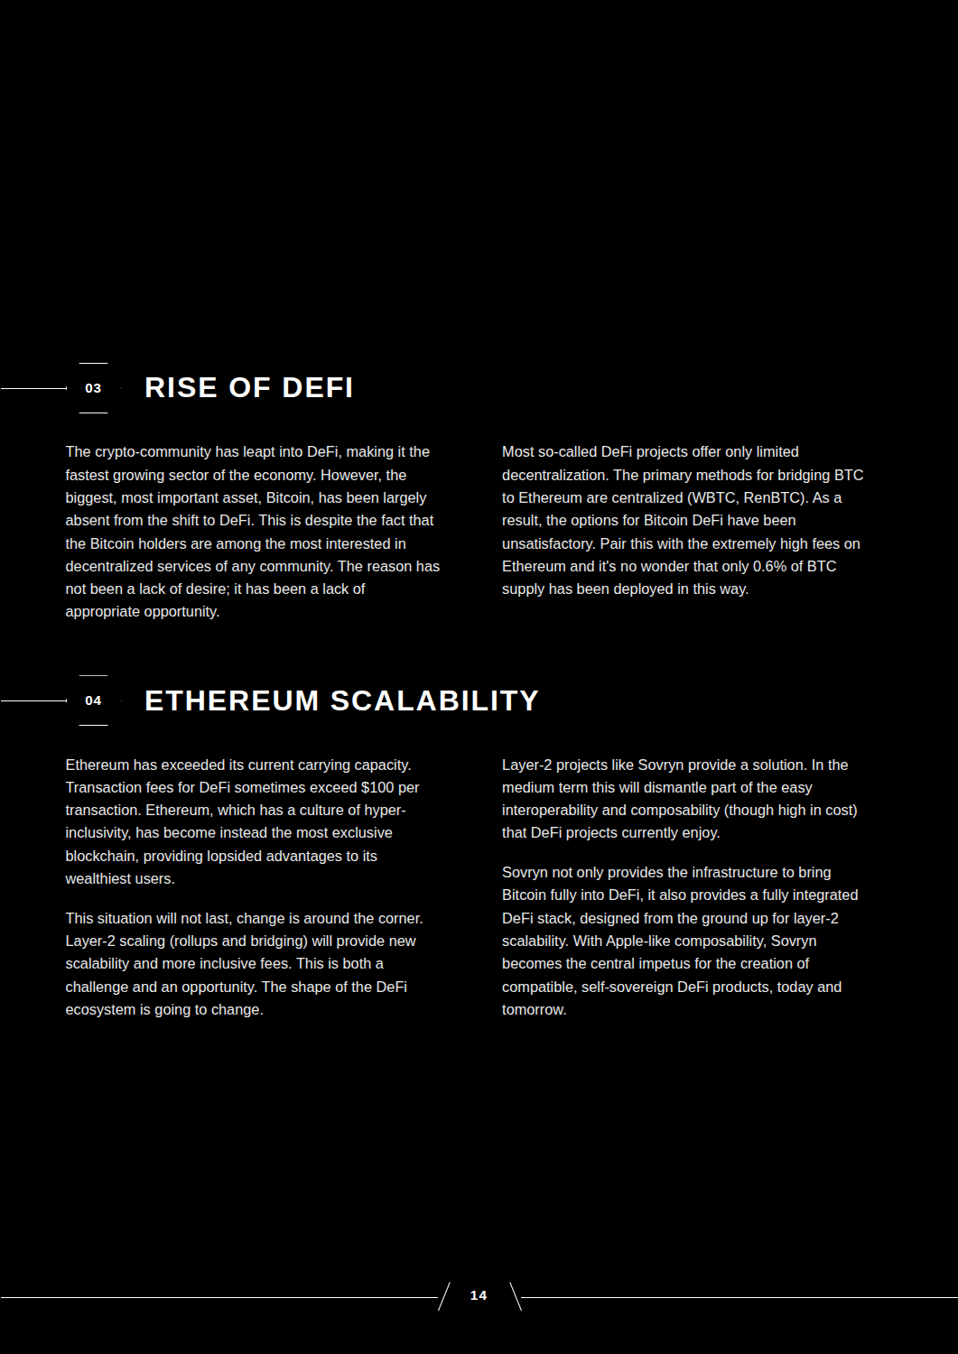03
Rise of DeFi
The crypto-community has leapt into DeFi, making it the fastest growing sector of the economy. However, the biggest, most important asset, Bitcoin, has been largely absent from the shift to DeFi. This is despite the fact that the Bitcoin holders are among the most interested in decentralized services of any community. The reason has not been a lack of desire; it has been a lack of appropriate opportunity.
Most so-called DeFi projects offer only limited decentralization. The primary methods for bridging BTC to Ethereum are centralized (WBTC, RenBTC). As a result, the options for Bitcoin DeFi have been unsatisfactory. Pair this with the extremely high fees on Ethereum and it's no wonder that only 0.6% of BTC supply has been deployed in this way.
04
Ethereum Scalability
Ethereum has exceeded its current carrying capacity. Transaction fees for DeFi sometimes exceed $100 per transaction. Ethereum, which has a culture of hyper-inclusivity, has become instead the most exclusive blockchain, providing lopsided advantages to its wealthiest users.
This situation will not last, change is around the corner. Layer-2 scaling (rollups and bridging) will provide new scalability and more inclusive fees. This is both a challenge and an opportunity. The shape of the DeFi ecosystem is going to change.
Layer-2 projects like Sovryn provide a solution. In the medium term this will dismantle part of the easy interoperability and composability (though high in cost) that DeFi projects currently enjoy.
Sovryn not only provides the infrastructure to bring Bitcoin fully into DeFi, it also provides a fully integrated DeFi stack, designed from the ground up for layer-2 scalability. With Apple-like composability, Sovryn becomes the central impetus for the creation of compatible, self-sovereign DeFi products, today and tomorrow.
14